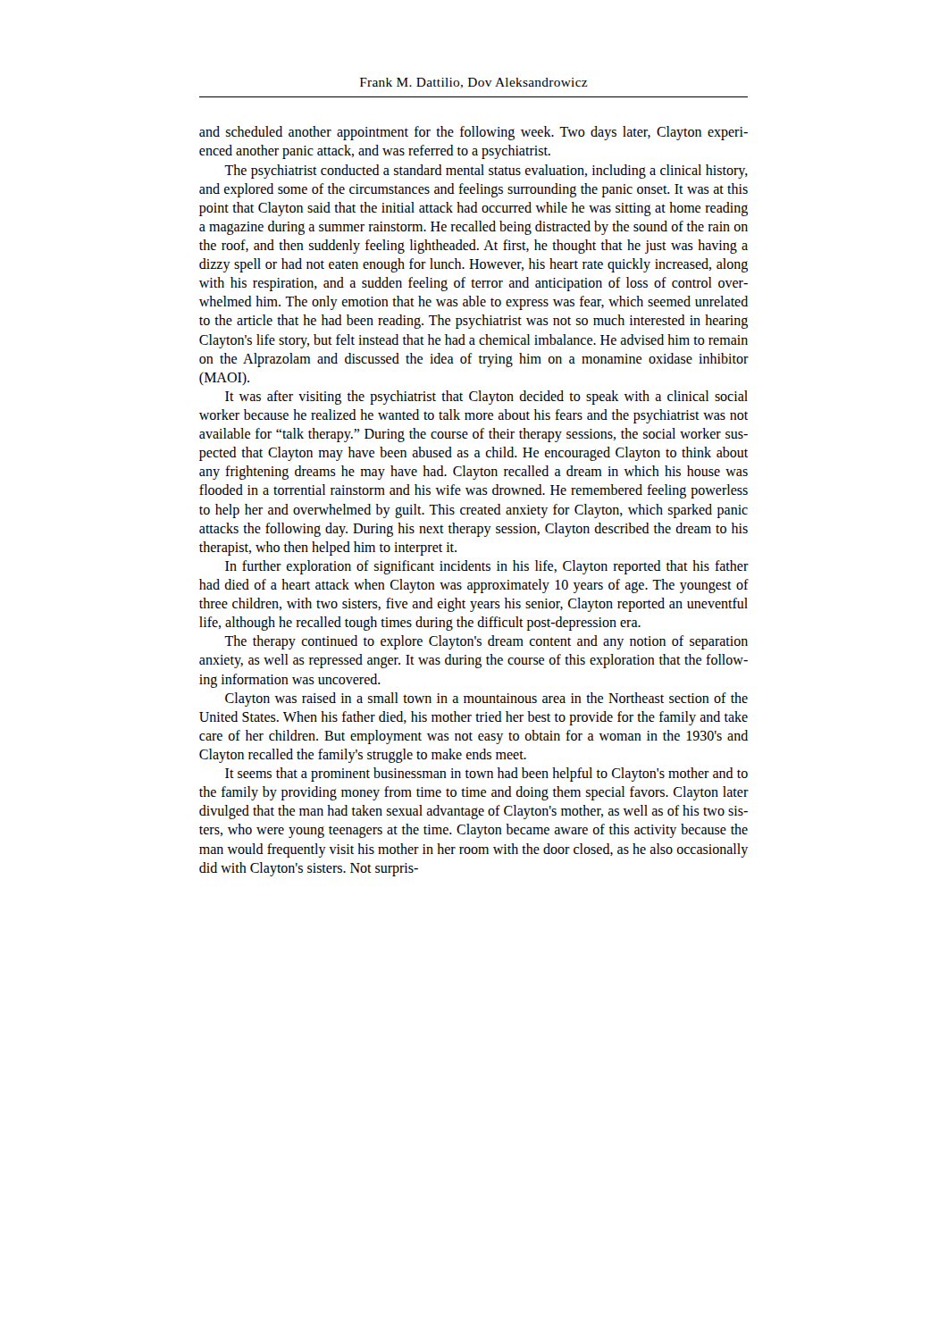Frank M. Dattilio, Dov Aleksandrowicz
and scheduled another appointment for the following week. Two days later, Clayton experienced another panic attack, and was referred to a psychiatrist.
The psychiatrist conducted a standard mental status evaluation, including a clinical history, and explored some of the circumstances and feelings surrounding the panic onset. It was at this point that Clayton said that the initial attack had occurred while he was sitting at home reading a magazine during a summer rainstorm. He recalled being distracted by the sound of the rain on the roof, and then suddenly feeling lightheaded. At first, he thought that he just was having a dizzy spell or had not eaten enough for lunch. However, his heart rate quickly increased, along with his respiration, and a sudden feeling of terror and anticipation of loss of control overwhelmed him. The only emotion that he was able to express was fear, which seemed unrelated to the article that he had been reading. The psychiatrist was not so much interested in hearing Clayton's life story, but felt instead that he had a chemical imbalance. He advised him to remain on the Alprazolam and discussed the idea of trying him on a monamine oxidase inhibitor (MAOI).
It was after visiting the psychiatrist that Clayton decided to speak with a clinical social worker because he realized he wanted to talk more about his fears and the psychiatrist was not available for “talk therapy.” During the course of their therapy sessions, the social worker suspected that Clayton may have been abused as a child. He encouraged Clayton to think about any frightening dreams he may have had. Clayton recalled a dream in which his house was flooded in a torrential rainstorm and his wife was drowned. He remembered feeling powerless to help her and overwhelmed by guilt. This created anxiety for Clayton, which sparked panic attacks the following day. During his next therapy session, Clayton described the dream to his therapist, who then helped him to interpret it.
In further exploration of significant incidents in his life, Clayton reported that his father had died of a heart attack when Clayton was approximately 10 years of age. The youngest of three children, with two sisters, five and eight years his senior, Clayton reported an uneventful life, although he recalled tough times during the difficult post-depression era.
The therapy continued to explore Clayton's dream content and any notion of separation anxiety, as well as repressed anger. It was during the course of this exploration that the following information was uncovered.
Clayton was raised in a small town in a mountainous area in the Northeast section of the United States. When his father died, his mother tried her best to provide for the family and take care of her children. But employment was not easy to obtain for a woman in the 1930's and Clayton recalled the family's struggle to make ends meet.
It seems that a prominent businessman in town had been helpful to Clayton's mother and to the family by providing money from time to time and doing them special favors. Clayton later divulged that the man had taken sexual advantage of Clayton's mother, as well as of his two sisters, who were young teenagers at the time. Clayton became aware of this activity because the man would frequently visit his mother in her room with the door closed, as he also occasionally did with Clayton's sisters. Not surpris-